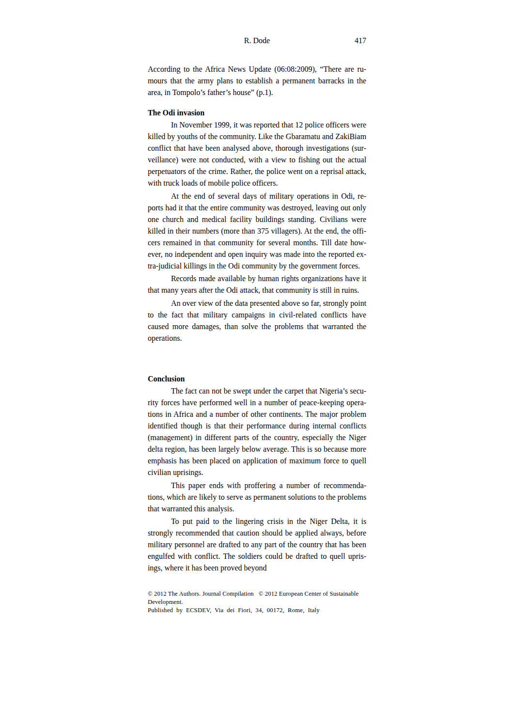R. Dode 417
According to the Africa News Update (06:08:2009), “There are rumours that the army plans to establish a permanent barracks in the area, in Tompolo’s father’s house” (p.1).
The Odi invasion
In November 1999, it was reported that 12 police officers were killed by youths of the community. Like the Gbaramatu and ZakiBiam conflict that have been analysed above, thorough investigations (surveillance) were not conducted, with a view to fishing out the actual perpetuators of the crime. Rather, the police went on a reprisal attack, with truck loads of mobile police officers.
At the end of several days of military operations in Odi, reports had it that the entire community was destroyed, leaving out only one church and medical facility buildings standing. Civilians were killed in their numbers (more than 375 villagers). At the end, the officers remained in that community for several months. Till date however, no independent and open inquiry was made into the reported extra-judicial killings in the Odi community by the government forces.
Records made available by human rights organizations have it that many years after the Odi attack, that community is still in ruins.
An over view of the data presented above so far, strongly point to the fact that military campaigns in civil-related conflicts have caused more damages, than solve the problems that warranted the operations.
Conclusion
The fact can not be swept under the carpet that Nigeria’s security forces have performed well in a number of peace-keeping operations in Africa and a number of other continents. The major problem identified though is that their performance during internal conflicts (management) in different parts of the country, especially the Niger delta region, has been largely below average. This is so because more emphasis has been placed on application of maximum force to quell civilian uprisings.
This paper ends with proffering a number of recommendations, which are likely to serve as permanent solutions to the problems that warranted this analysis.
To put paid to the lingering crisis in the Niger Delta, it is strongly recommended that caution should be applied always, before military personnel are drafted to any part of the country that has been engulfed with conflict. The soldiers could be drafted to quell uprisings, where it has been proved beyond
© 2012 The Authors. Journal Compilation © 2012 European Center of Sustainable Development.
Published by ECSDEV, Via dei Fiori, 34, 00172, Rome, Italy